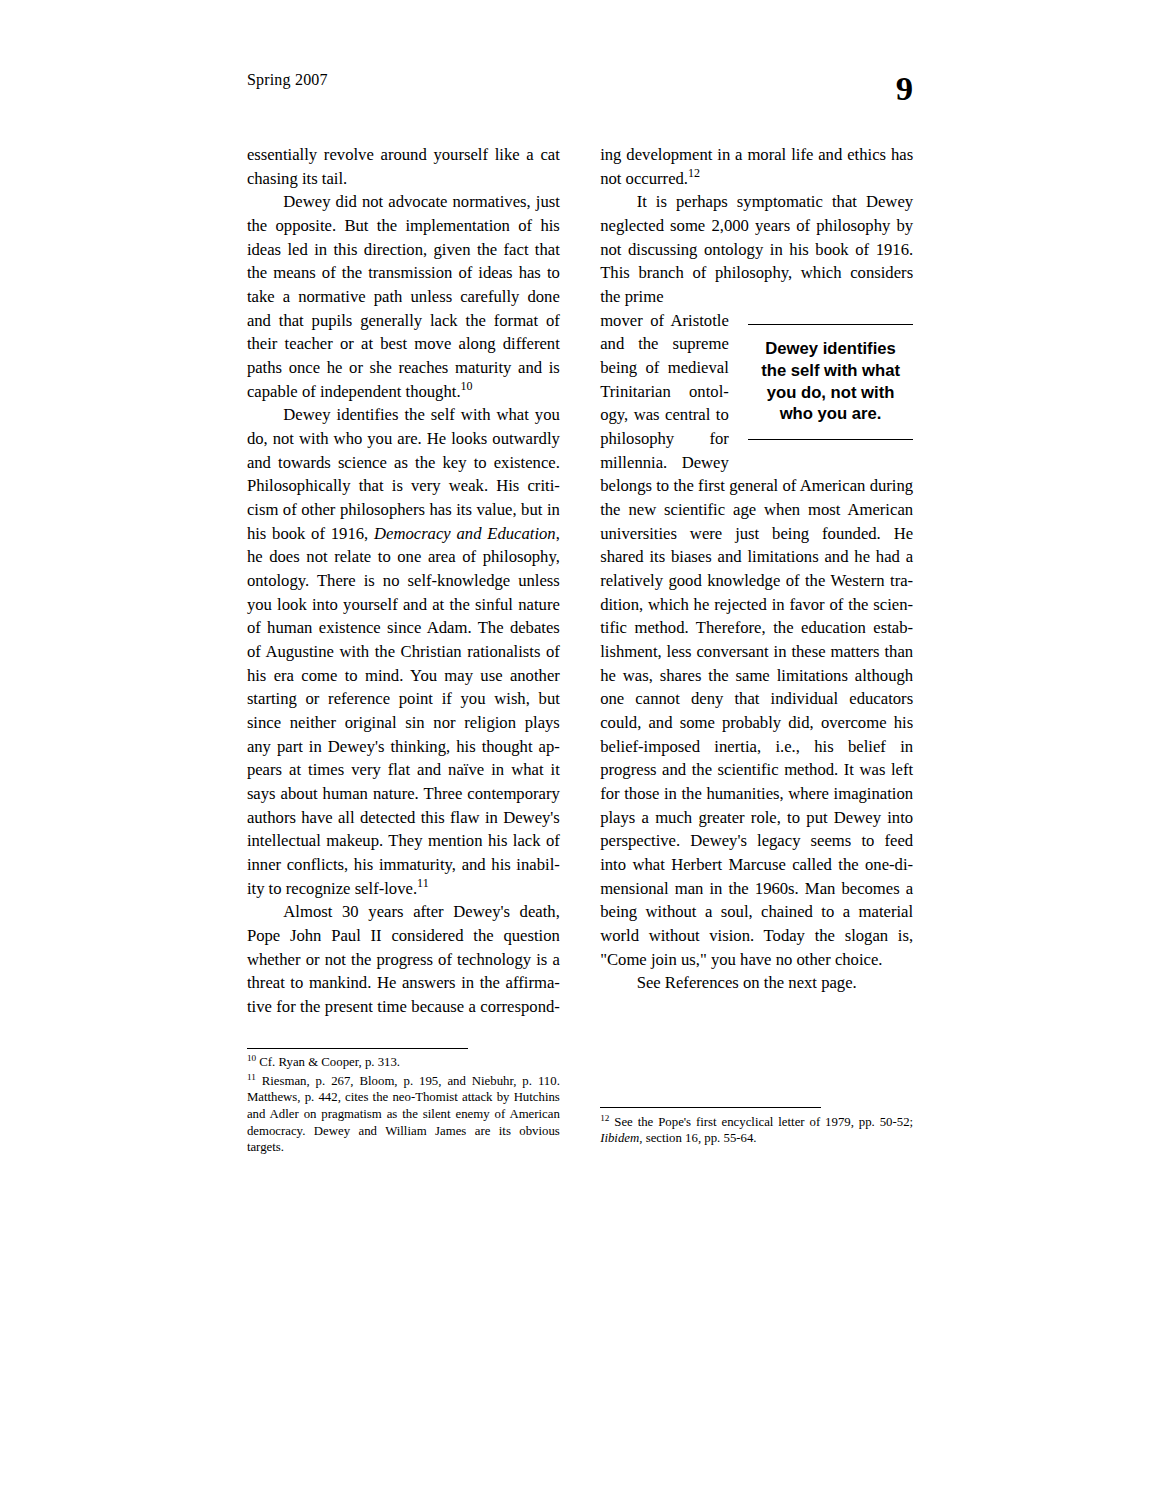Spring 2007
9
essentially revolve around yourself like a cat chasing its tail.
Dewey did not advocate normatives, just the opposite. But the implementation of his ideas led in this direction, given the fact that the means of the transmission of ideas has to take a normative path unless carefully done and that pupils generally lack the format of their teacher or at best move along different paths once he or she reaches maturity and is capable of independent thought.10
Dewey identifies the self with what you do, not with who you are. He looks outwardly and towards science as the key to existence. Philosophically that is very weak. His criticism of other philosophers has its value, but in his book of 1916, Democracy and Education, he does not relate to one area of philosophy, ontology. There is no self-knowledge unless you look into yourself and at the sinful nature of human existence since Adam. The debates of Augustine with the Christian rationalists of his era come to mind. You may use another starting or reference point if you wish, but since neither original sin nor religion plays any part in Dewey's thinking, his thought appears at times very flat and naïve in what it says about human nature. Three contemporary authors have all detected this flaw in Dewey's intellectual makeup. They mention his lack of inner conflicts, his immaturity, and his inability to recognize self-love.11
Almost 30 years after Dewey's death, Pope John Paul II considered the question whether or not the progress of technology is a threat to mankind. He answers in the affirmative for the present time because a corresponding development in a moral life and ethics has not occurred.12
It is perhaps symptomatic that Dewey neglected some 2,000 years of philosophy by not discussing ontology in his book of 1916. This branch of philosophy, which considers the prime
Dewey identifies the self with what you do, not with who you are.
mover of Aristotle and the supreme being of medieval Trinitarian ontology, was central to philosophy for millennia. Dewey belongs to the first general of American during the new scientific age when most American universities were just being founded. He shared its biases and limitations and he had a relatively good knowledge of the Western tradition, which he rejected in favor of the scientific method. Therefore, the education establishment, less conversant in these matters than he was, shares the same limitations although one cannot deny that individual educators could, and some probably did, overcome his belief-imposed inertia, i.e., his belief in progress and the scientific method. It was left for those in the humanities, where imagination plays a much greater role, to put Dewey into perspective. Dewey's legacy seems to feed into what Herbert Marcuse called the one-dimensional man in the 1960s. Man becomes a being without a soul, chained to a material world without vision. Today the slogan is, "Come join us," you have no other choice.
See References on the next page.
10 Cf. Ryan & Cooper, p. 313.
11 Riesman, p. 267, Bloom, p. 195, and Niebuhr, p. 110. Matthews, p. 442, cites the neo-Thomist attack by Hutchins and Adler on pragmatism as the silent enemy of American democracy. Dewey and William James are its obvious targets.
12 See the Pope's first encyclical letter of 1979, pp. 50-52; Iibidem, section 16, pp. 55-64.